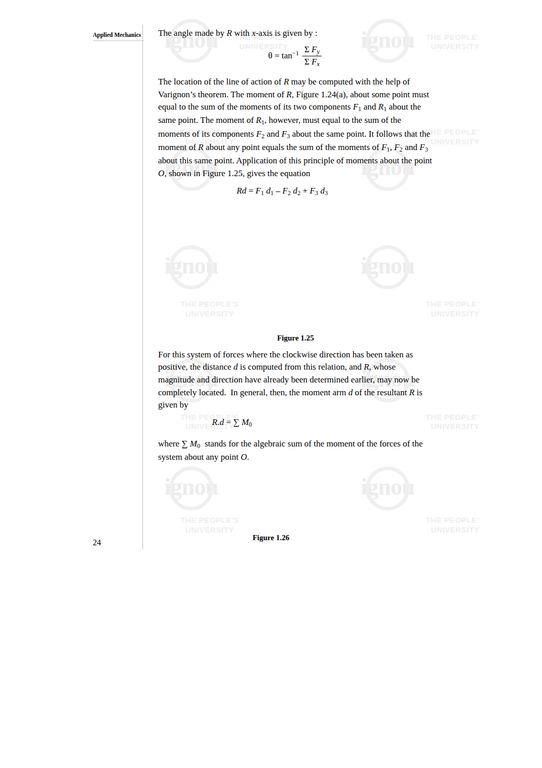ignou
THE PEOPLE'S
UNIVERSITY
ignou
THE PEOPLE'S
UNIVERSITY
THE PEOPLE'S
UNIVERSITY
THE PEOPLE'S
UNIVERSITY
ignou
ignou
ignou
THE PEOPLE'S
UNIVERSITY
ignou
THE PEOPLE'S
UNIVERSITY
ignou
THE PEOPLE'S
UNIVERSITY
ignou
THE PEOPLE'S
UNIVERSITY
ignou
THE PEOPLE'S
UNIVERSITY
ignou
THE PEOPLE'S
UNIVERSITY
Applied Mechanics
The angle made by R with x-axis is given by :
θ = tan−1 Σ Fy Σ Fx
The location of the line of action of R may be computed with the help of Varignon’s theorem. The moment of R, Figure 1.24(a), about some point must equal to the sum of the moments of its two components F1 and R1 about the same point. The moment of R1, however, must equal to the sum of the moments of its components F2 and F3 about the same point. It follows that the moment of R about any point equals the sum of the moments of F1, F2 and F3 about this same point. Application of this principle of moments about the point O, shown in Figure 1.25, gives the equation
Rd = F1 d1 – F2 d2 + F3 d3
Figure 1.25
For this system of forces where the clockwise direction has been taken as positive, the distance d is computed from this relation, and R, whose magnitude and direction have already been determined earlier, may now be completely located. In general, then, the moment arm d of the resultant R is given by
R.d = ∑ M0
where ∑ M0 stands for the algebraic sum of the moment of the forces of the system about any point O.
Figure 1.26
24